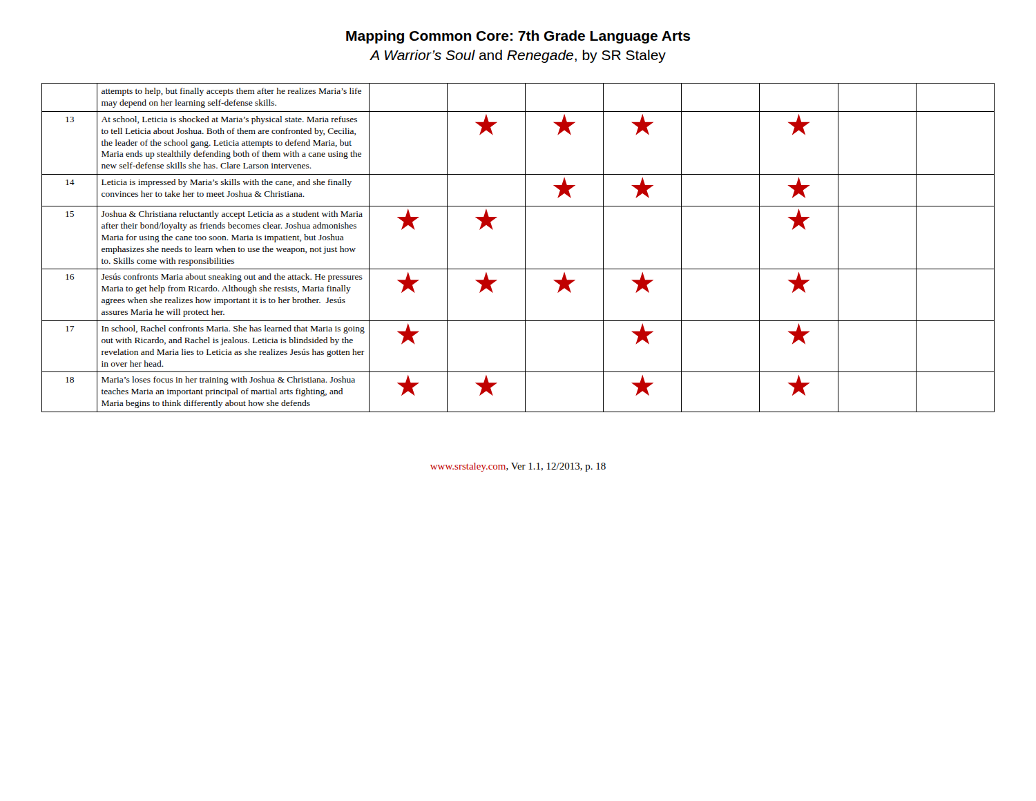Mapping Common Core: 7th Grade Language Arts
A Warrior’s Soul and Renegade, by SR Staley
| | attempts to help, but finally accepts them after he realizes Maria’s life may depend on her learning self-defense skills. | | | | | | | | |
| 13 | At school, Leticia is shocked at Maria’s physical state. Maria refuses to tell Leticia about Joshua. Both of them are confronted by, Cecilia, the leader of the school gang. Leticia attempts to defend Maria, but Maria ends up stealthily defending both of them with a cane using the new self-defense skills she has. Clare Larson intervenes. | | | | | | | | |
| 14 | Leticia is impressed by Maria’s skills with the cane, and she finally convinces her to take her to meet Joshua & Christiana. | | | | | | | | |
| 15 | Joshua & Christiana reluctantly accept Leticia as a student with Maria after their bond/loyalty as friends becomes clear. Joshua admonishes Maria for using the cane too soon. Maria is impatient, but Joshua emphasizes she needs to learn when to use the weapon, not just how to. Skills come with responsibilities | | | | | | | | |
| 16 | Jesús confronts Maria about sneaking out and the attack. He pressures Maria to get help from Ricardo. Although she resists, Maria finally agrees when she realizes how important it is to her brother. Jesús assures Maria he will protect her. | | | | | | | | |
| 17 | In school, Rachel confronts Maria. She has learned that Maria is going out with Ricardo, and Rachel is jealous. Leticia is blindsided by the revelation and Maria lies to Leticia as she realizes Jesús has gotten her in over her head. | | | | | | | | |
| 18 | Maria’s loses focus in her training with Joshua & Christiana. Joshua teaches Maria an important principal of martial arts fighting, and Maria begins to think differently about how she defends | | | | | | | | |
www.srstaley.com, Ver 1.1, 12/2013, p. 18